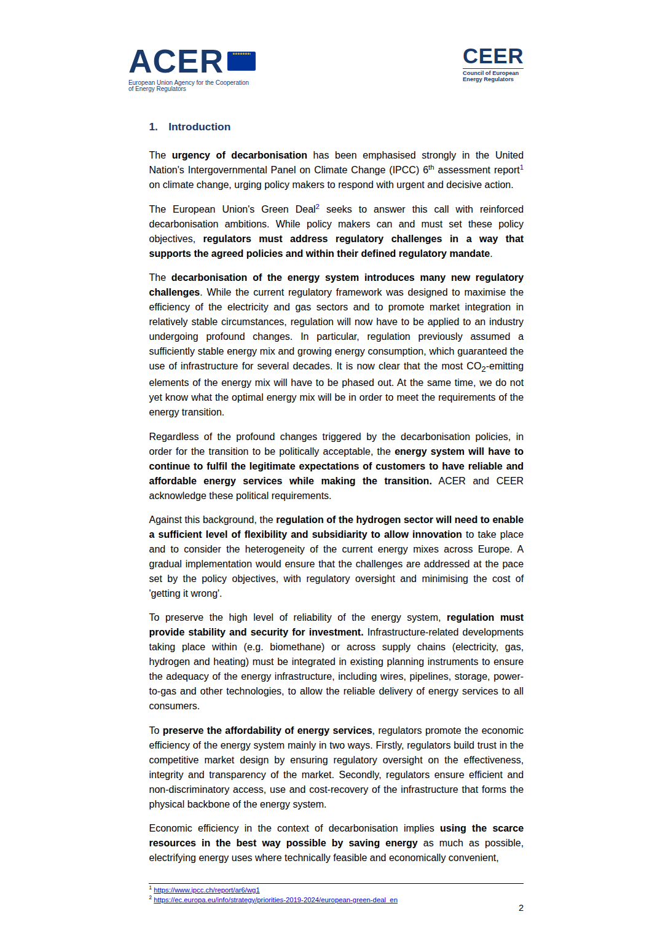ACER
European Union Agency for the Cooperation
of Energy Regulators
CEER
Council of European Energy Regulators
1. Introduction
The urgency of decarbonisation has been emphasised strongly in the United Nation's Intergovernmental Panel on Climate Change (IPCC) 6th assessment report1 on climate change, urging policy makers to respond with urgent and decisive action.
The European Union's Green Deal2 seeks to answer this call with reinforced decarbonisation ambitions. While policy makers can and must set these policy objectives, regulators must address regulatory challenges in a way that supports the agreed policies and within their defined regulatory mandate.
The decarbonisation of the energy system introduces many new regulatory challenges. While the current regulatory framework was designed to maximise the efficiency of the electricity and gas sectors and to promote market integration in relatively stable circumstances, regulation will now have to be applied to an industry undergoing profound changes. In particular, regulation previously assumed a sufficiently stable energy mix and growing energy consumption, which guaranteed the use of infrastructure for several decades. It is now clear that the most CO2-emitting elements of the energy mix will have to be phased out. At the same time, we do not yet know what the optimal energy mix will be in order to meet the requirements of the energy transition.
Regardless of the profound changes triggered by the decarbonisation policies, in order for the transition to be politically acceptable, the energy system will have to continue to fulfil the legitimate expectations of customers to have reliable and affordable energy services while making the transition. ACER and CEER acknowledge these political requirements.
Against this background, the regulation of the hydrogen sector will need to enable a sufficient level of flexibility and subsidiarity to allow innovation to take place and to consider the heterogeneity of the current energy mixes across Europe. A gradual implementation would ensure that the challenges are addressed at the pace set by the policy objectives, with regulatory oversight and minimising the cost of 'getting it wrong'.
To preserve the high level of reliability of the energy system, regulation must provide stability and security for investment. Infrastructure-related developments taking place within (e.g. biomethane) or across supply chains (electricity, gas, hydrogen and heating) must be integrated in existing planning instruments to ensure the adequacy of the energy infrastructure, including wires, pipelines, storage, power-to-gas and other technologies, to allow the reliable delivery of energy services to all consumers.
To preserve the affordability of energy services, regulators promote the economic efficiency of the energy system mainly in two ways. Firstly, regulators build trust in the competitive market design by ensuring regulatory oversight on the effectiveness, integrity and transparency of the market. Secondly, regulators ensure efficient and non-discriminatory access, use and cost-recovery of the infrastructure that forms the physical backbone of the energy system.
Economic efficiency in the context of decarbonisation implies using the scarce resources in the best way possible by saving energy as much as possible, electrifying energy uses where technically feasible and economically convenient,
1 https://www.ipcc.ch/report/ar6/wg1
2 https://ec.europa.eu/info/strategy/priorities-2019-2024/european-green-deal_en
2